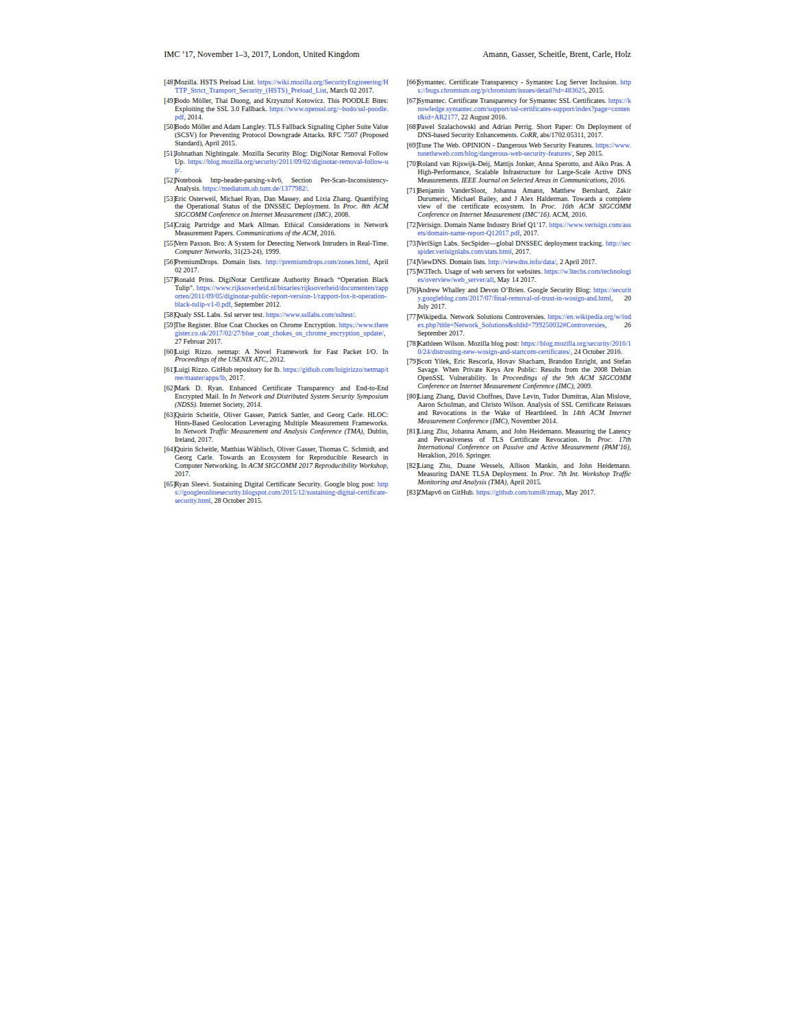IMC ’17, November 1–3, 2017, London, United Kingdom
Amann, Gasser, Scheitle, Brent, Carle, Holz
[48] Mozilla. HSTS Preload List. https://wiki.mozilla.org/SecurityEngineering/HTTP_Strict_Transport_Security_(HSTS)_Preload_List, March 02 2017.
[49] Bodo Möller, Thai Duong, and Krzysztof Kotowicz. This POODLE Bites: Exploiting the SSL 3.0 Fallback. https://www.openssl.org/~bodo/ssl-poodle.pdf, 2014.
[50] Bodo Möller and Adam Langley. TLS Fallback Signaling Cipher Suite Value (SCSV) for Preventing Protocol Downgrade Attacks. RFC 7507 (Proposed Standard), April 2015.
[51] Johnathan Nightingale. Mozilla Security Blog: DigiNotar Removal Follow Up. https://blog.mozilla.org/security/2011/09/02/diginotar-removal-follow-up/.
[52] Notebook http-header-parsing-v4v6, Section Per-Scan-Inconsistency-Analysis. https://mediatum.ub.tum.de/1377982/.
[53] Eric Osterweil, Michael Ryan, Dan Massey, and Lixia Zhang. Quantifying the Operational Status of the DNSSEC Deployment. In Proc. 8th ACM SIGCOMM Conference on Internet Measurement (IMC), 2008.
[54] Craig Partridge and Mark Allman. Ethical Considerations in Network Measurement Papers. Communications of the ACM, 2016.
[55] Vern Paxson. Bro: A System for Detecting Network Intruders in Real-Time. Computer Networks, 31(23-24), 1999.
[56] PremiumDrops. Domain lists. http://premiumdrops.com/zones.html, April 02 2017.
[57] Ronald Prins. DigiNotar Certificate Authority Breach “Operation Black Tulip”. https://www.rijksoverheid.nl/binaries/rijksoverheid/documenten/rapporten/2011/09/05/diginotar-public-report-version-1/rapport-fox-it-operation-black-tulip-v1-0.pdf, September 2012.
[58] Qualy SSL Labs. Ssl server test. https://www.ssllabs.com/ssltest/.
[59] The Register. Blue Coat Chockes on Chrome Encryption. https://www.theregister.co.uk/2017/02/27/blue_coat_chokes_on_chrome_encryption_update/, 27 Februar 2017.
[60] Luigi Rizzo. netmap: A Novel Framework for Fast Packet I/O. In Proceedings of the USENIX ATC, 2012.
[61] Luigi Rizzo. GitHub repository for lb. https://github.com/luigirizzo/netmap/tree/master/apps/lb, 2017.
[62] Mark D. Ryan. Enhanced Certificate Transparency and End-to-End Encrypted Mail. In In Network and Distributed System Security Symposium (NDSS). Internet Society, 2014.
[63] Quirin Scheitle, Oliver Gasser, Patrick Sattler, and Georg Carle. HLOC: Hints-Based Geolocation Leveraging Multiple Measurement Frameworks. In Network Traffic Measurement and Analysis Conference (TMA), Dublin, Ireland, 2017.
[64] Quirin Scheitle, Matthias Wählisch, Oliver Gasser, Thomas C. Schmidt, and Georg Carle. Towards an Ecosystem for Reproducible Research in Computer Networking. In ACM SIGCOMM 2017 Reproducibility Workshop, 2017.
[65] Ryan Sleevi. Sustaining Digital Certificate Security. Google blog post: https://googleonlinesecurity.blogspot.com/2015/12/sustaining-digital-certificate-security.html, 28 October 2015.
[66] Symantec. Certificate Transparency - Symantec Log Server Inclusion. https://bugs.chromium.org/p/chromium/issues/detail?id=483625, 2015.
[67] Symantec. Certificate Transparency for Symantec SSL Certificates. https://knowledge.symantec.com/support/ssl-certificates-support/index?page=content&id=AR2177, 22 August 2016.
[68] Pawel Szalachowski and Adrian Perrig. Short Paper: On Deployment of DNS-based Security Enhancements. CoRR, abs/1702.05311, 2017.
[69] Tune The Web. OPINION - Dangerous Web Security Features. https://www.tunetheweb.com/blog/dangerous-web-security-features/, Sep 2015.
[70] Roland van Rijswijk-Deij, Mattijs Jonker, Anna Sperotto, and Aiko Pras. A High-Performance, Scalable Infrastructure for Large-Scale Active DNS Measurements. IEEE Journal on Selected Areas in Communications, 2016.
[71] Benjamin VanderSloot, Johanna Amann, Matthew Bernhard, Zakir Durumeric, Michael Bailey, and J Alex Halderman. Towards a complete view of the certificate ecosystem. In Proc. 16th ACM SIGCOMM Conference on Internet Measurement (IMC’16). ACM, 2016.
[72] Verisign. Domain Name Industry Brief Q1’17. https://www.verisign.com/assets/domain-name-report-Q12017.pdf, 2017.
[73] VeriSign Labs. SecSpider—global DNSSEC deployment tracking. http://secspider.verisignlabs.com/stats.html, 2017.
[74] ViewDNS. Domain lists. http://viewdns.info/data/, 2 April 2017.
[75] W3Tech. Usage of web servers for websites. https://w3techs.com/technologies/overview/web_server/all, May 14 2017.
[76] Andrew Whalley and Devon O’Brien. Google Security Blog: https://security.googleblog.com/2017/07/final-removal-of-trust-in-wosign-and.html, 20 July 2017.
[77] Wikipedia. Network Solutions Controversies. https://en.wikipedia.org/w/index.php?title=Network_Solutions&oldid=799250032#Controversies, 26 September 2017.
[78] Kathleen Wilson. Mozilla blog post: https://blog.mozilla.org/security/2016/10/24/distrusting-new-wosign-and-startcom-certificates/, 24 October 2016.
[79] Scott Yilek, Eric Rescorla, Hovav Shacham, Brandon Enright, and Stefan Savage. When Private Keys Are Public: Results from the 2008 Debian OpenSSL Vulnerability. In Proceedings of the 9th ACM SIGCOMM Conference on Internet Measurement Conference (IMC), 2009.
[80] Liang Zhang, David Choffnes, Dave Levin, Tudor Dumitras, Alan Mislove, Aaron Schulman, and Christo Wilson. Analysis of SSL Certificate Reissues and Revocations in the Wake of Heartbleed. In 14th ACM Internet Measurement Conference (IMC), November 2014.
[81] Liang Zhu, Johanna Amann, and John Heidemann. Measuring the Latency and Pervasiveness of TLS Certificate Revocation. In Proc. 17th International Conference on Passive and Active Measurement (PAM’16), Heraklion, 2016. Springer.
[82] Liang Zhu, Duane Wessels, Allison Mankin, and John Heidemann. Measuring DANE TLSA Deployment. In Proc. 7th Int. Workshop Traffic Monitoring and Analysis (TMA), April 2015.
[83] ZMapv6 on GitHub. https://github.com/tumi8/zmap, May 2017.